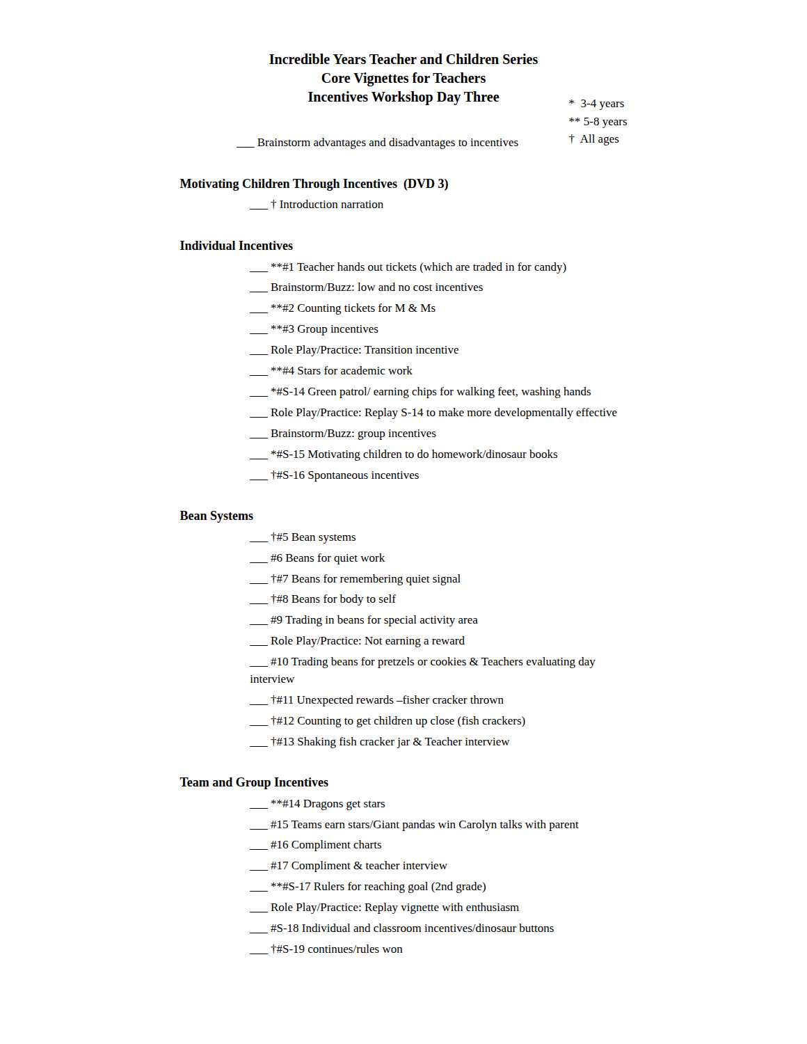Incredible Years Teacher and Children Series Core Vignettes for Teachers Incentives Workshop Day Three
* 3-4 years ** 5-8 years † All ages
___ Brainstorm advantages and disadvantages to incentives
Motivating Children Through Incentives (DVD 3)
___ † Introduction narration
Individual Incentives
___ **#1 Teacher hands out tickets (which are traded in for candy)
___ Brainstorm/Buzz: low and no cost incentives
___ **#2 Counting tickets for M & Ms
___ **#3 Group incentives
___ Role Play/Practice: Transition incentive
___ **#4 Stars for academic work
___ *#S-14 Green patrol/ earning chips for walking feet, washing hands
___ Role Play/Practice: Replay S-14 to make more developmentally effective
___ Brainstorm/Buzz: group incentives
___ *#S-15 Motivating children to do homework/dinosaur books
___ †#S-16 Spontaneous incentives
Bean Systems
___ †#5 Bean systems
___ #6 Beans for quiet work
___ †#7 Beans for remembering quiet signal
___ †#8 Beans for body to self
___ #9 Trading in beans for special activity area
___ Role Play/Practice: Not earning a reward
___ #10 Trading beans for pretzels or cookies & Teachers evaluating day interview
___ †#11 Unexpected rewards –fisher cracker thrown
___ †#12 Counting to get children up close (fish crackers)
___ †#13 Shaking fish cracker jar & Teacher interview
Team and Group Incentives
___ **#14 Dragons get stars
___ #15 Teams earn stars/Giant pandas win Carolyn talks with parent
___ #16 Compliment charts
___ #17 Compliment & teacher interview
___ **#S-17 Rulers for reaching goal (2nd grade)
___ Role Play/Practice: Replay vignette with enthusiasm
___ #S-18 Individual and classroom incentives/dinosaur buttons
___ †#S-19 continues/rules won